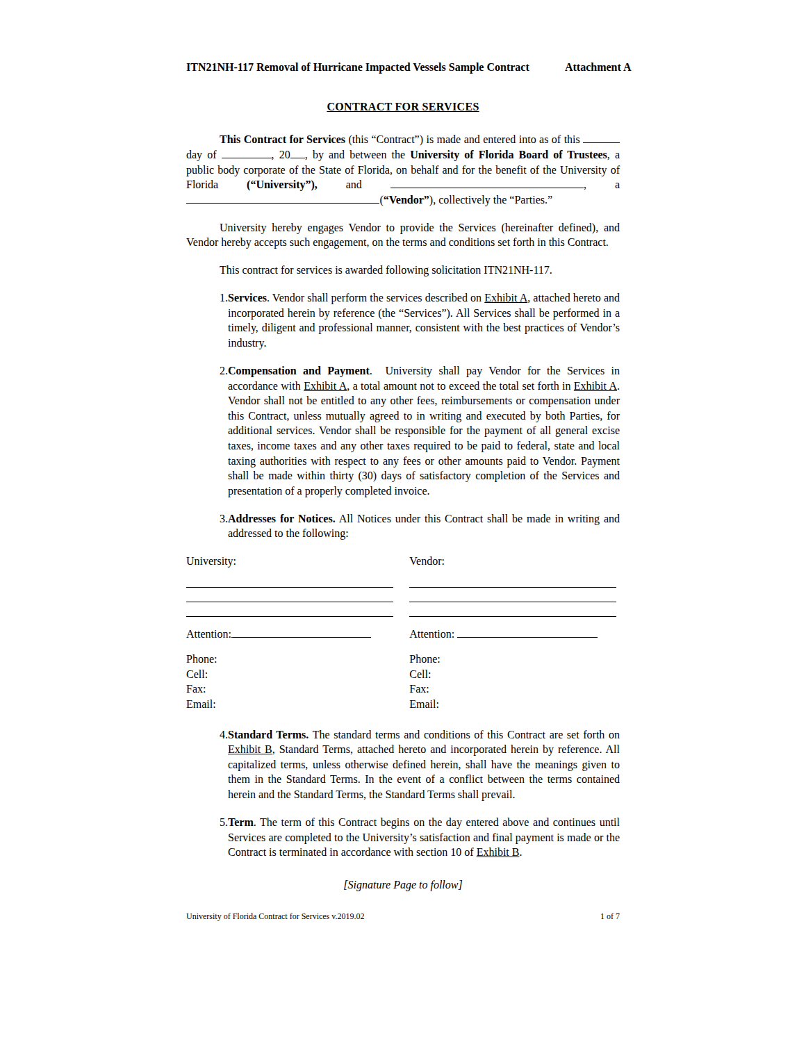ITN21NH-117 Removal of Hurricane Impacted Vessels Sample Contract Attachment A
CONTRACT FOR SERVICES
This Contract for Services (this “Contract”) is made and entered into as of this day of , 20 , by and between the University of Florida Board of Trustees, a public body corporate of the State of Florida, on behalf and for the benefit of the University of Florida (“University”), and , a (“Vendor”), collectively the “Parties.”
University hereby engages Vendor to provide the Services (hereinafter defined), and Vendor hereby accepts such engagement, on the terms and conditions set forth in this Contract.
This contract for services is awarded following solicitation ITN21NH-117.
1.
Services. Vendor shall perform the services described on Exhibit A, attached hereto and incorporated herein by reference (the “Services”). All Services shall be performed in a timely, diligent and professional manner, consistent with the best practices of Vendor’s industry.
2.
Compensation and Payment. University shall pay Vendor for the Services in accordance with Exhibit A, a total amount not to exceed the total set forth in Exhibit A. Vendor shall not be entitled to any other fees, reimbursements or compensation under this Contract, unless mutually agreed to in writing and executed by both Parties, for additional services. Vendor shall be responsible for the payment of all general excise taxes, income taxes and any other taxes required to be paid to federal, state and local taxing authorities with respect to any fees or other amounts paid to Vendor. Payment shall be made within thirty (30) days of satisfactory completion of the Services and presentation of a properly completed invoice.
3.
Addresses for Notices. All Notices under this Contract shall be made in writing and addressed to the following:
| University: Attention: Phone: Cell: Fax: Email: | Vendor: Attention: Phone: Cell: Fax: Email: |
4.
Standard Terms. The standard terms and conditions of this Contract are set forth on Exhibit B, Standard Terms, attached hereto and incorporated herein by reference. All capitalized terms, unless otherwise defined herein, shall have the meanings given to them in the Standard Terms. In the event of a conflict between the terms contained herein and the Standard Terms, the Standard Terms shall prevail.
5.
Term. The term of this Contract begins on the day entered above and continues until Services are completed to the University’s satisfaction and final payment is made or the Contract is terminated in accordance with section 10 of Exhibit B.
[Signature Page to follow]
University of Florida Contract for Services v.2019.02 1 of 7